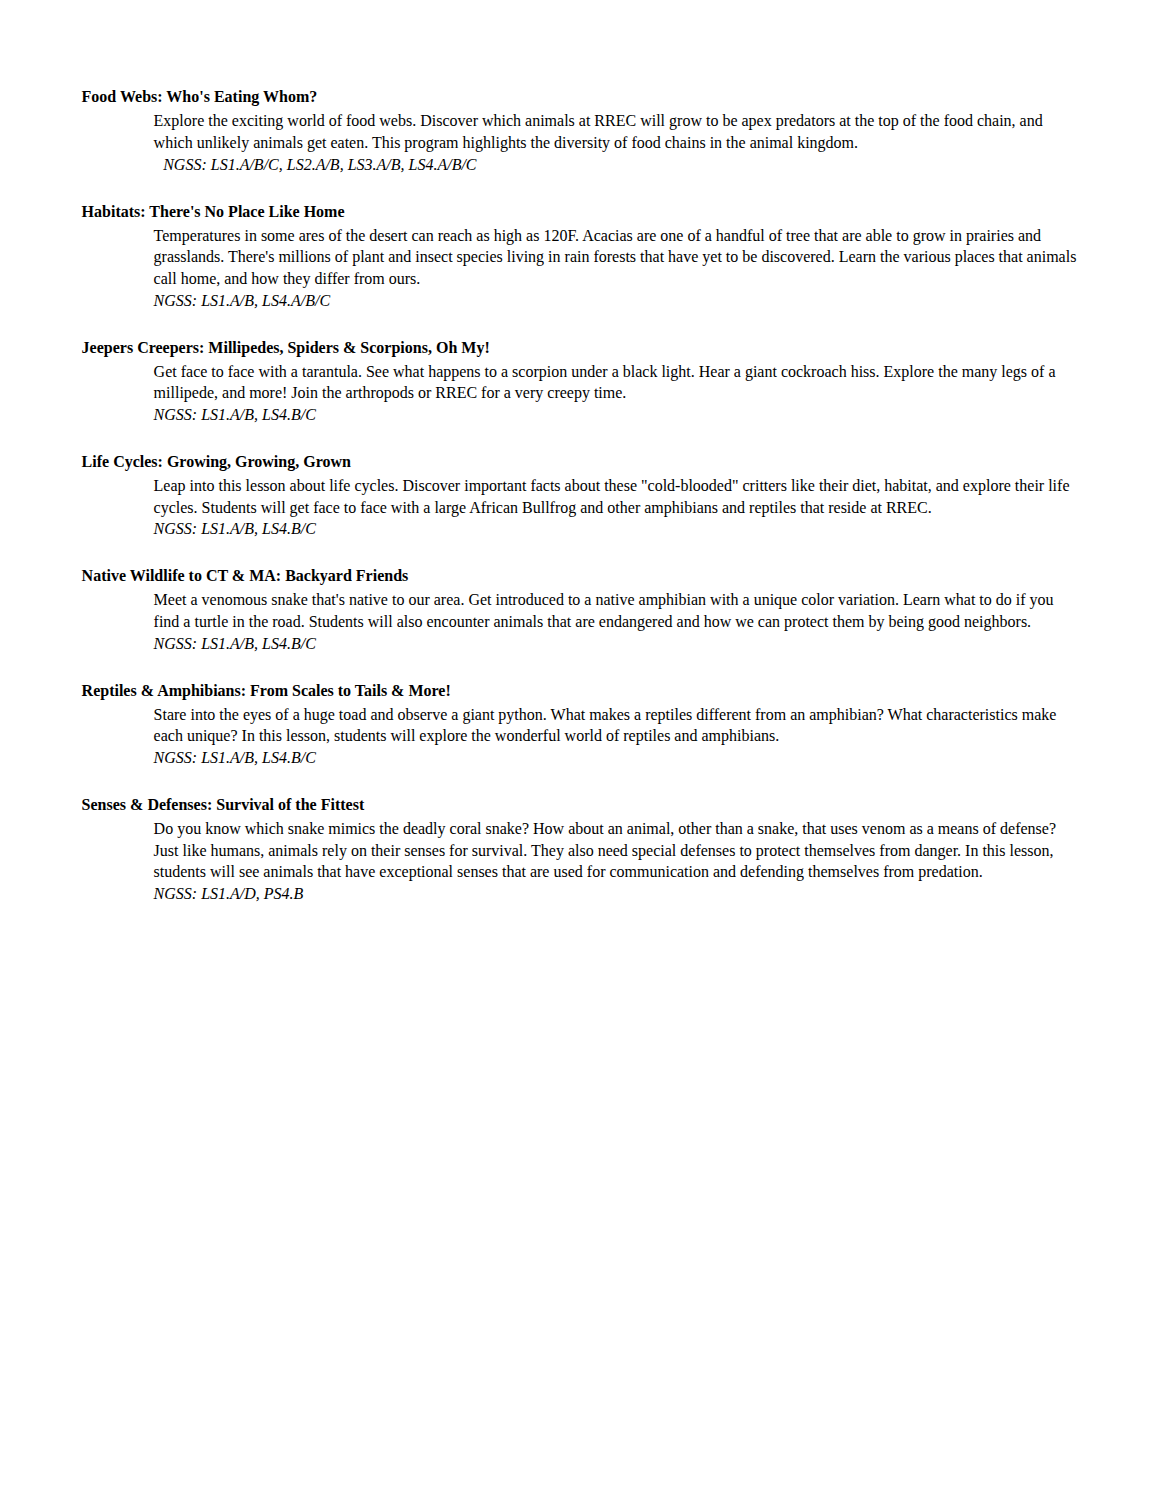Food Webs: Who's Eating Whom?
Explore the exciting world of food webs. Discover which animals at RREC will grow to be apex predators at the top of the food chain, and which unlikely animals get eaten. This program highlights the diversity of food chains in the animal kingdom.
NGSS: LS1.A/B/C, LS2.A/B, LS3.A/B, LS4.A/B/C
Habitats: There's No Place Like Home
Temperatures in some ares of the desert can reach as high as 120F. Acacias are one of a handful of tree that are able to grow in prairies and grasslands. There's millions of plant and insect species living in rain forests that have yet to be discovered. Learn the various places that animals call home, and how they differ from ours.
NGSS: LS1.A/B, LS4.A/B/C
Jeepers Creepers: Millipedes, Spiders & Scorpions, Oh My!
Get face to face with a tarantula. See what happens to a scorpion under a black light. Hear a giant cockroach hiss. Explore the many legs of a millipede, and more! Join the arthropods or RREC for a very creepy time.
NGSS: LS1.A/B, LS4.B/C
Life Cycles: Growing, Growing, Grown
Leap into this lesson about life cycles. Discover important facts about these "cold-blooded" critters like their diet, habitat, and explore their life cycles. Students will get face to face with a large African Bullfrog and other amphibians and reptiles that reside at RREC.
NGSS: LS1.A/B, LS4.B/C
Native Wildlife to CT & MA: Backyard Friends
Meet a venomous snake that's native to our area. Get introduced to a native amphibian with a unique color variation. Learn what to do if you find a turtle in the road. Students will also encounter animals that are endangered and how we can protect them by being good neighbors.
NGSS: LS1.A/B, LS4.B/C
Reptiles & Amphibians: From Scales to Tails & More!
Stare into the eyes of a huge toad and observe a giant python. What makes a reptiles different from an amphibian? What characteristics make each unique? In this lesson, students will explore the wonderful world of reptiles and amphibians.
NGSS: LS1.A/B, LS4.B/C
Senses & Defenses: Survival of the Fittest
Do you know which snake mimics the deadly coral snake? How about an animal, other than a snake, that uses venom as a means of defense? Just like humans, animals rely on their senses for survival. They also need special defenses to protect themselves from danger. In this lesson, students will see animals that have exceptional senses that are used for communication and defending themselves from predation.
NGSS: LS1.A/D, PS4.B